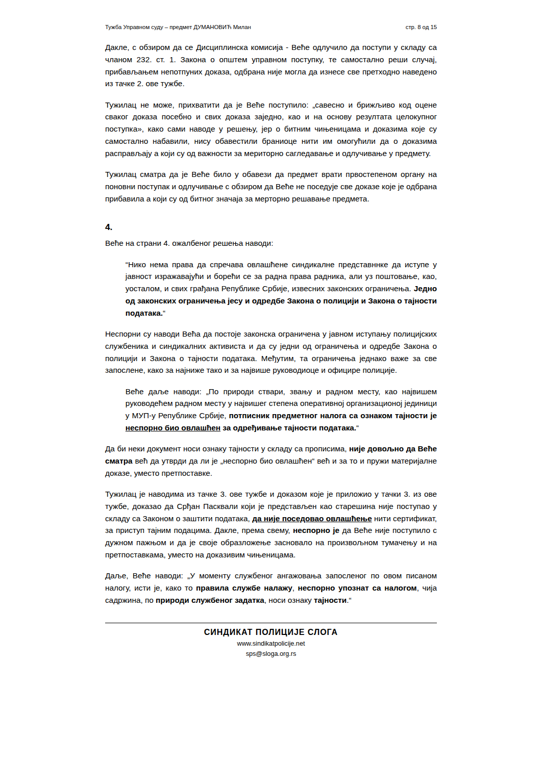Тужба Управном суду – предмет ДУМАНОВИЋ Милан
стр. 8 од 15
Дакле, с обзиром да се Дисциплинска комисија - Веће одлучило да поступи у складу са чланом 232. ст. 1. Закона о општем управном поступку, те самостално реши случај, прибављањем непотпуних доказа, одбрана није могла да изнесе све претходно наведено из тачке 2. ове тужбе.
Тужилац не може, прихватити да је Веће поступило: „савесно и брижљиво код оцене сваког доказа посебно и свих доказа заједно, као и на основу резултата целокупног поступка», како сами наводе у решењу, јер о битним чињеницама и доказима које су самостално набавили, нису обавестили браниоце нити им омогућили да о доказима расправљају а који су од важности за мериторно сагледавање и одлучивање у предмету.
Тужилац сматра да је Веће било у обавези да предмет врати првостепеном органу на поновни поступак и одлучивање с обзиром да Веће не поседује све доказе које је одбрана прибавила а који су од битног значаја за мерторно решавање предмета.
4.
Веће на страни 4. ожалбеног решења наводи:
“Нико нема права да спречава овлашћене синдикалне представннке да иступе у јавност изражавајући и борећи се за радна права радника, али уз поштовање, као, уосталом, и свих грађана Републике Србије, извесних законских ограничења. Једно од законских ограничења јесу и одредбе Закона о полицији и Закона о тајности података.“
Неспорни су наводи Већа да постоје законска ограничена у јавном иступању полицијских службеника и синдикалних активиста и да су једни од ограничења и одредбе Закона о полицији и Закона о тајности података. Међутим, та ограничења једнако важе за све запослене, како за најниже тако и за највише руководиоце и официре полиције.
Веће даље наводи: „По природи ствари, звању и радном месту, као највишем руководећем радном месту у највишег степена оперативној организационој јединици у МУП-у Републике Србије, потписник предметног налога са ознаком тајности је неспорно био овлашћен за одређивање тајности података.“
Да би неки документ носи ознаку тајности у складу са прописима, није довољно да Веће сматра већ да утврди да ли је „неспорно био овлашћен“ већ и за то и пружи материјалне доказе, уместо претпоставке.
Тужилац је наводима из тачке 3. ове тужбе и доказом које је приложио у тачки 3. из ове тужбе, доказао да Срђан Пасквали који је представљен као старешина није поступао у складу са Законом о заштити података, да није поседовао овлашћење нити сертификат, за приступ тајним подацима. Дакле, према свему, неспорно је да Веће није поступило с дужном пажњом и да је своје образложење засновало на произвољном тумачењу и на претпоставкама, уместо на доказивим чињеницама.
Даље, Веће наводи: „У моменту службеног ангажовања запосленог по овом писаном налогу, исти је, како то правила службе налажу, неспорно упознат са налогом, чија садржина, по природи службеног задатка, носи ознаку тајности.“
СИНДИКАТ ПОЛИЦИЈЕ СЛОГА
www.sindikatpolicije.net
sps@sloga.org.rs